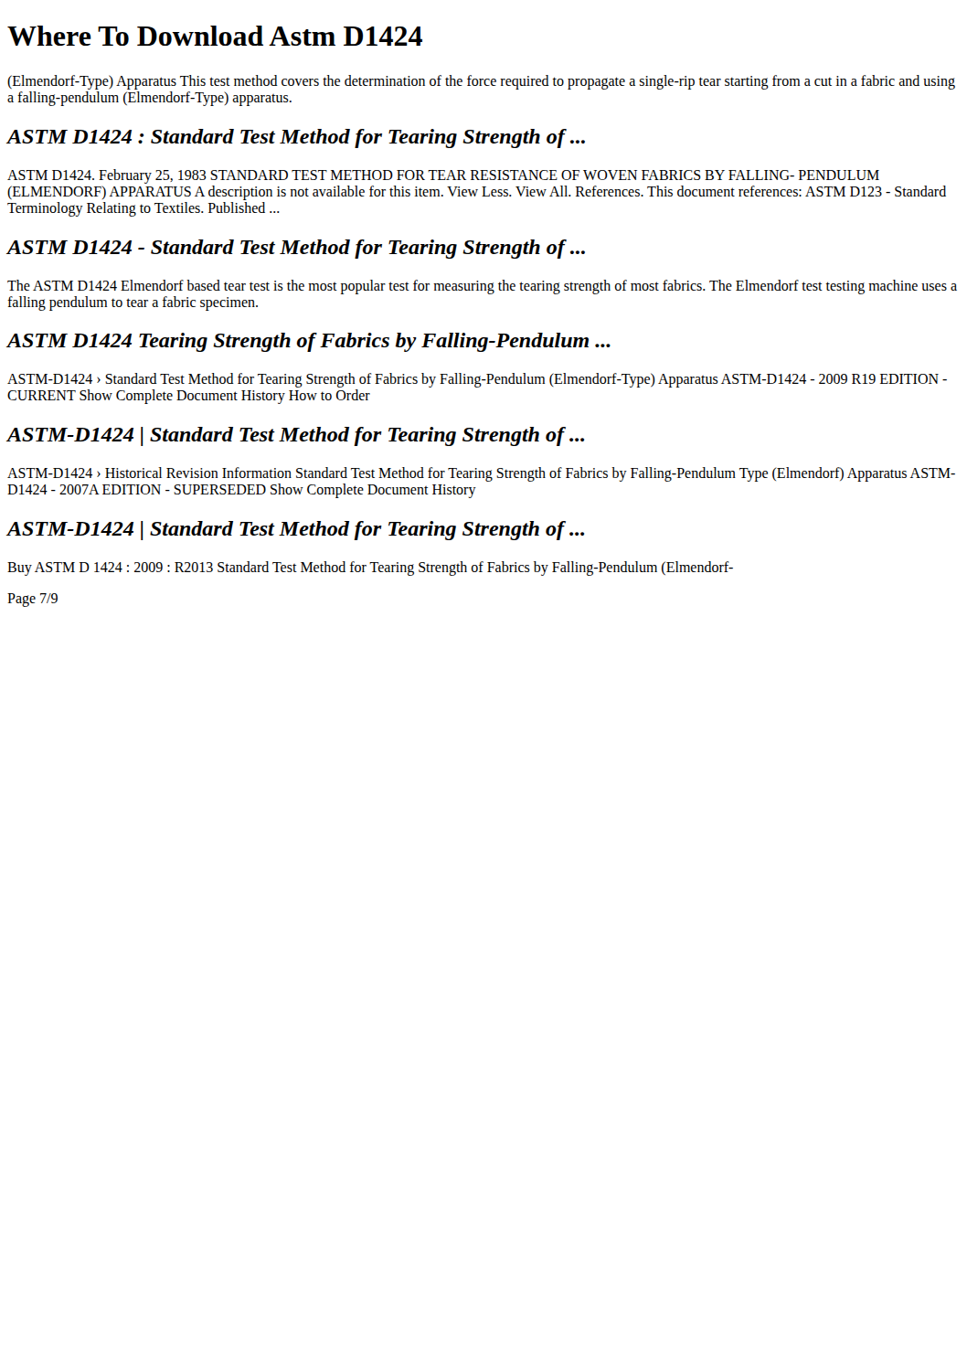Where To Download Astm D1424
(Elmendorf-Type) Apparatus This test method covers the determination of the force required to propagate a single-rip tear starting from a cut in a fabric and using a falling-pendulum (Elmendorf-Type) apparatus.
ASTM D1424 : Standard Test Method for Tearing Strength of ...
ASTM D1424. February 25, 1983 STANDARD TEST METHOD FOR TEAR RESISTANCE OF WOVEN FABRICS BY FALLING- PENDULUM (ELMENDORF) APPARATUS A description is not available for this item. View Less. View All. References. This document references: ASTM D123 - Standard Terminology Relating to Textiles. Published ...
ASTM D1424 - Standard Test Method for Tearing Strength of ...
The ASTM D1424 Elmendorf based tear test is the most popular test for measuring the tearing strength of most fabrics. The Elmendorf test testing machine uses a falling pendulum to tear a fabric specimen.
ASTM D1424 Tearing Strength of Fabrics by Falling-Pendulum ...
ASTM-D1424 › Standard Test Method for Tearing Strength of Fabrics by Falling-Pendulum (Elmendorf-Type) Apparatus ASTM-D1424 - 2009 R19 EDITION - CURRENT Show Complete Document History How to Order
ASTM-D1424 | Standard Test Method for Tearing Strength of ...
ASTM-D1424 › Historical Revision Information Standard Test Method for Tearing Strength of Fabrics by Falling-Pendulum Type (Elmendorf) Apparatus ASTM-D1424 - 2007A EDITION - SUPERSEDED Show Complete Document History
ASTM-D1424 | Standard Test Method for Tearing Strength of ...
Buy ASTM D 1424 : 2009 : R2013 Standard Test Method for Tearing Strength of Fabrics by Falling-Pendulum (Elmendorf-
Page 7/9